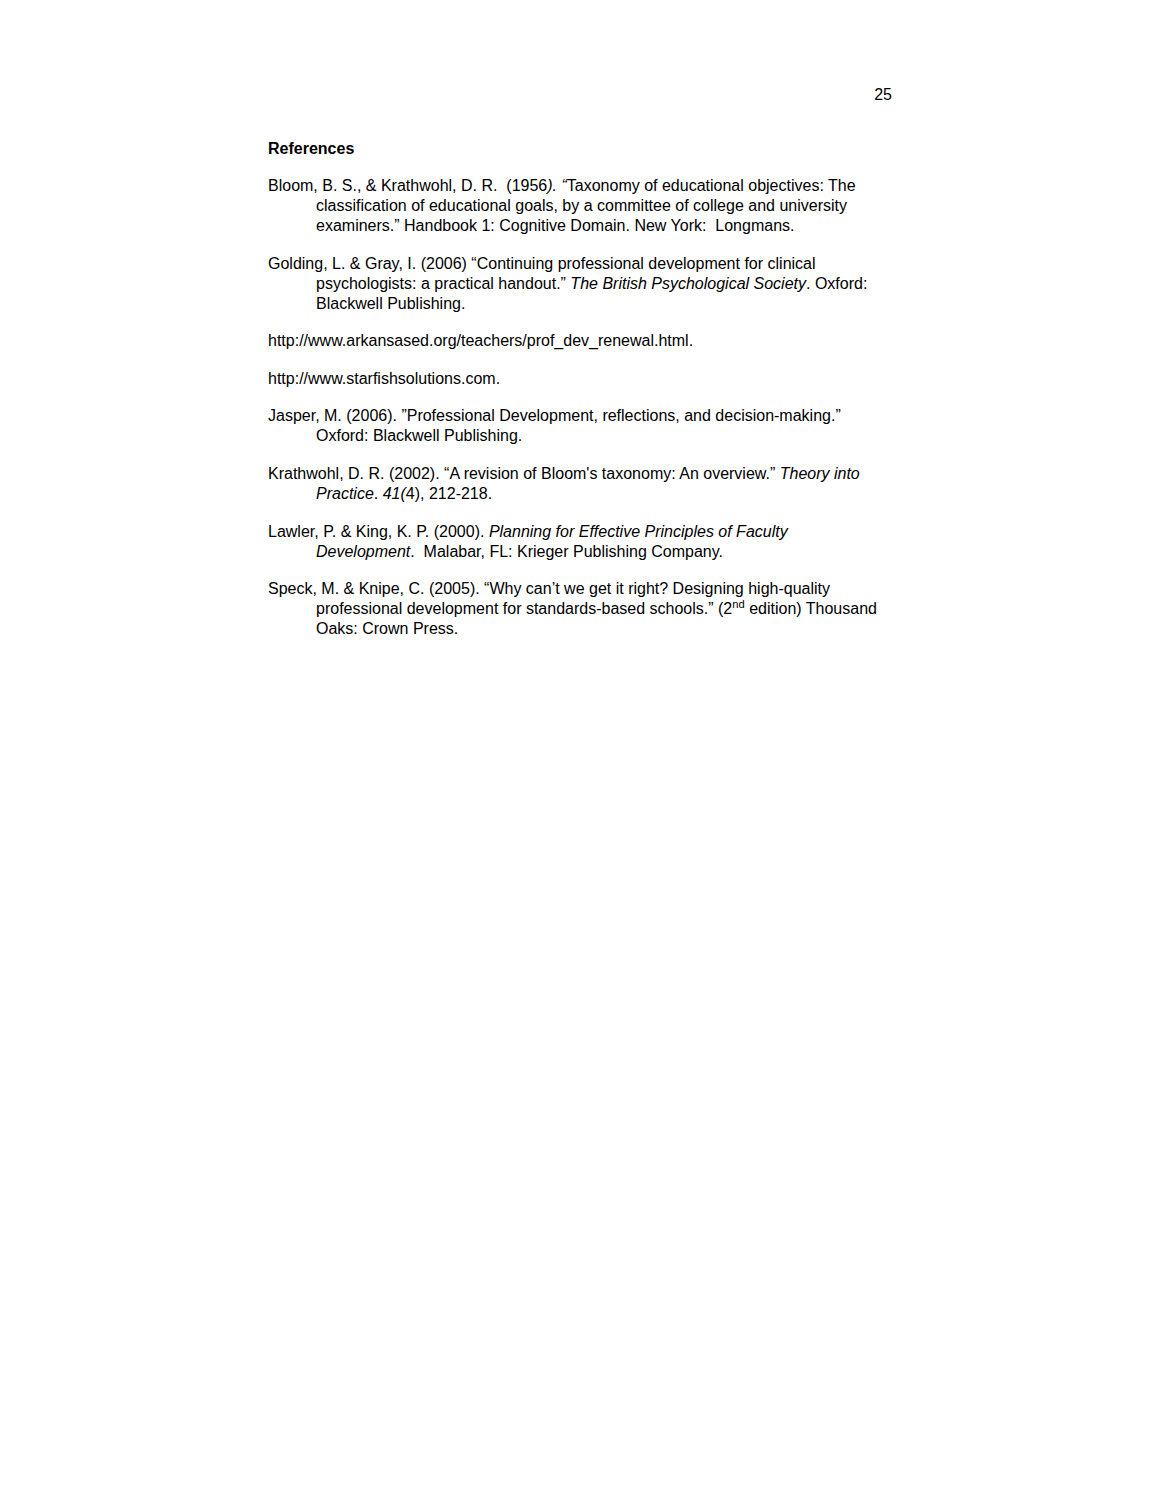25
References
Bloom, B. S., & Krathwohl, D. R. (1956). “Taxonomy of educational objectives: The classification of educational goals, by a committee of college and university examiners.” Handbook 1: Cognitive Domain. New York: Longmans.
Golding, L. & Gray, I. (2006) “Continuing professional development for clinical psychologists: a practical handout.” The British Psychological Society. Oxford: Blackwell Publishing.
http://www.arkansased.org/teachers/prof_dev_renewal.html.
http://www.starfishsolutions.com.
Jasper, M. (2006). ”Professional Development, reflections, and decision-making.” Oxford: Blackwell Publishing.
Krathwohl, D. R. (2002). “A revision of Bloom's taxonomy: An overview.” Theory into Practice. 41(4), 212-218.
Lawler, P. & King, K. P. (2000). Planning for Effective Principles of Faculty Development. Malabar, FL: Krieger Publishing Company.
Speck, M. & Knipe, C. (2005). “Why can’t we get it right? Designing high-quality professional development for standards-based schools.” (2nd edition) Thousand Oaks: Crown Press.